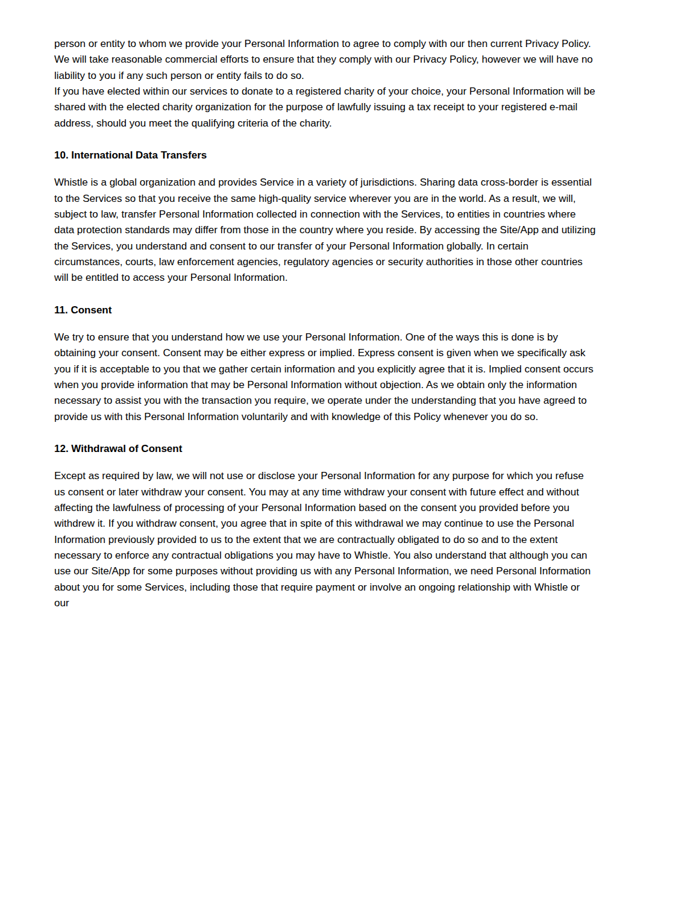person or entity to whom we provide your Personal Information to agree to comply with our then current Privacy Policy. We will take reasonable commercial efforts to ensure that they comply with our Privacy Policy, however we will have no liability to you if any such person or entity fails to do so.
If you have elected within our services to donate to a registered charity of your choice, your Personal Information will be shared with the elected charity organization for the purpose of lawfully issuing a tax receipt to your registered e-mail address, should you meet the qualifying criteria of the charity.
10. International Data Transfers
Whistle is a global organization and provides Service in a variety of jurisdictions. Sharing data cross-border is essential to the Services so that you receive the same high-quality service wherever you are in the world. As a result, we will, subject to law, transfer Personal Information collected in connection with the Services, to entities in countries where data protection standards may differ from those in the country where you reside. By accessing the Site/App and utilizing the Services, you understand and consent to our transfer of your Personal Information globally. In certain circumstances, courts, law enforcement agencies, regulatory agencies or security authorities in those other countries will be entitled to access your Personal Information.
11. Consent
We try to ensure that you understand how we use your Personal Information. One of the ways this is done is by obtaining your consent. Consent may be either express or implied. Express consent is given when we specifically ask you if it is acceptable to you that we gather certain information and you explicitly agree that it is. Implied consent occurs when you provide information that may be Personal Information without objection. As we obtain only the information necessary to assist you with the transaction you require, we operate under the understanding that you have agreed to provide us with this Personal Information voluntarily and with knowledge of this Policy whenever you do so.
12. Withdrawal of Consent
Except as required by law, we will not use or disclose your Personal Information for any purpose for which you refuse us consent or later withdraw your consent. You may at any time withdraw your consent with future effect and without affecting the lawfulness of processing of your Personal Information based on the consent you provided before you withdrew it. If you withdraw consent, you agree that in spite of this withdrawal we may continue to use the Personal Information previously provided to us to the extent that we are contractually obligated to do so and to the extent necessary to enforce any contractual obligations you may have to Whistle. You also understand that although you can use our Site/App for some purposes without providing us with any Personal Information, we need Personal Information about you for some Services, including those that require payment or involve an ongoing relationship with Whistle or our